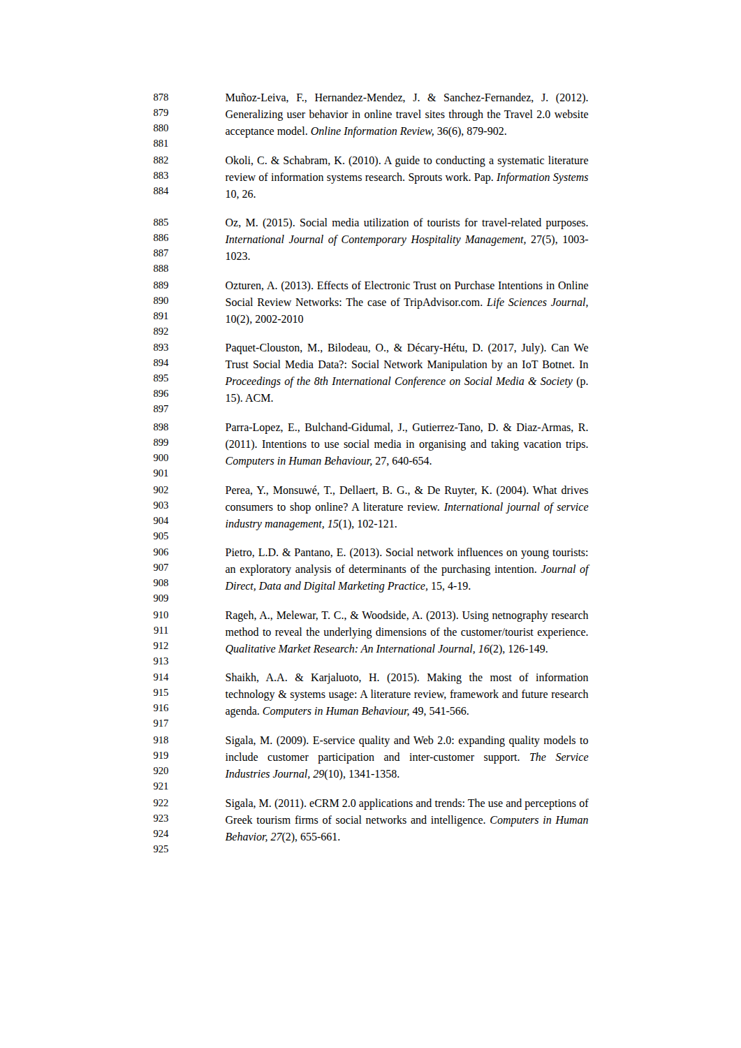878879880881
Muñoz-Leiva, F., Hernandez-Mendez, J. & Sanchez-Fernandez, J. (2012). Generalizing user behavior in online travel sites through the Travel 2.0 website acceptance model. Online Information Review, 36(6), 879-902.
882883884
Okoli, C. & Schabram, K. (2010). A guide to conducting a systematic literature review of information systems research. Sprouts work. Pap. Information Systems 10, 26.
885886887888
Oz, M. (2015). Social media utilization of tourists for travel-related purposes. International Journal of Contemporary Hospitality Management, 27(5), 1003-1023.
889890891892
Ozturen, A. (2013). Effects of Electronic Trust on Purchase Intentions in Online Social Review Networks: The case of TripAdvisor.com. Life Sciences Journal, 10(2), 2002-2010
893894895896897
Paquet-Clouston, M., Bilodeau, O., & Décary-Hétu, D. (2017, July). Can We Trust Social Media Data?: Social Network Manipulation by an IoT Botnet. In Proceedings of the 8th International Conference on Social Media & Society (p. 15). ACM.
898899900901
Parra-Lopez, E., Bulchand-Gidumal, J., Gutierrez-Tano, D. & Diaz-Armas, R. (2011). Intentions to use social media in organising and taking vacation trips. Computers in Human Behaviour, 27, 640-654.
902903904905
Perea, Y., Monsuwé, T., Dellaert, B. G., & De Ruyter, K. (2004). What drives consumers to shop online? A literature review. International journal of service industry management, 15(1), 102-121.
906907908909
Pietro, L.D. & Pantano, E. (2013). Social network influences on young tourists: an exploratory analysis of determinants of the purchasing intention. Journal of Direct, Data and Digital Marketing Practice, 15, 4-19.
910911912913
Rageh, A., Melewar, T. C., & Woodside, A. (2013). Using netnography research method to reveal the underlying dimensions of the customer/tourist experience. Qualitative Market Research: An International Journal, 16(2), 126-149.
914915916917
Shaikh, A.A. & Karjaluoto, H. (2015). Making the most of information technology & systems usage: A literature review, framework and future research agenda. Computers in Human Behaviour, 49, 541-566.
918919920921
Sigala, M. (2009). E-service quality and Web 2.0: expanding quality models to include customer participation and inter-customer support. The Service Industries Journal, 29(10), 1341-1358.
922923924925
Sigala, M. (2011). eCRM 2.0 applications and trends: The use and perceptions of Greek tourism firms of social networks and intelligence. Computers in Human Behavior, 27(2), 655-661.